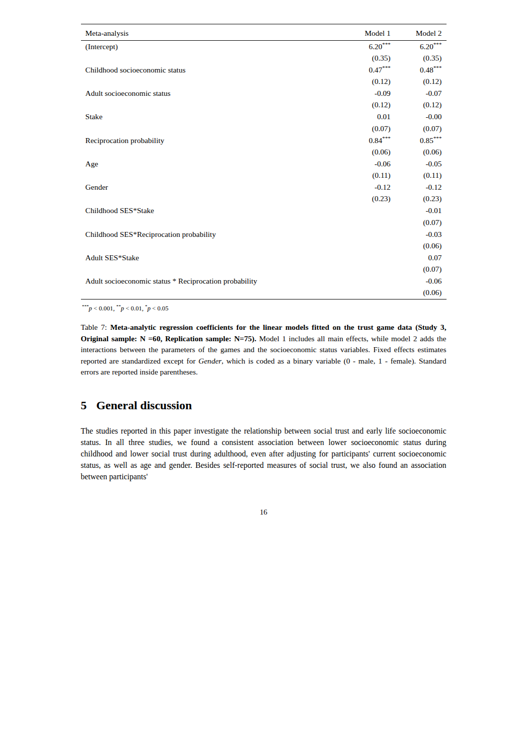| Meta-analysis | Model 1 | Model 2 |
| --- | --- | --- |
| (Intercept) | 6.20 *** | 6.20 *** |
| | (0.35) | (0.35) |
| Childhood socioeconomic status | 0.47 *** | 0.48 *** |
| | (0.12) | (0.12) |
| Adult socioeconomic status | -0.09 | -0.07 |
| | (0.12) | (0.12) |
| Stake | 0.01 | -0.00 |
| | (0.07) | (0.07) |
| Reciprocation probability | 0.84 *** | 0.85 *** |
| | (0.06) | (0.06) |
| Age | -0.06 | -0.05 |
| | (0.11) | (0.11) |
| Gender | -0.12 | -0.12 |
| | (0.23) | (0.23) |
| Childhood SES*Stake | | -0.01 |
| | | (0.07) |
| Childhood SES*Reciprocation probability | | -0.03 |
| | | (0.06) |
| Adult SES*Stake | | 0.07 |
| | | (0.07) |
| Adult socioeconomic status * Reciprocation probability | | -0.06 |
| | | (0.06) |
***p < 0.001, **p < 0.01, *p < 0.05
Table 7: Meta-analytic regression coefficients for the linear models fitted on the trust game data (Study 3, Original sample: N =60, Replication sample: N=75). Model 1 includes all main effects, while model 2 adds the interactions between the parameters of the games and the socioeconomic status variables. Fixed effects estimates reported are standardized except for Gender, which is coded as a binary variable (0 - male, 1 - female). Standard errors are reported inside parentheses.
5 General discussion
The studies reported in this paper investigate the relationship between social trust and early life socioeconomic status. In all three studies, we found a consistent association between lower socioeconomic status during childhood and lower social trust during adulthood, even after adjusting for participants' current socioeconomic status, as well as age and gender. Besides self-reported measures of social trust, we also found an association between participants'
16